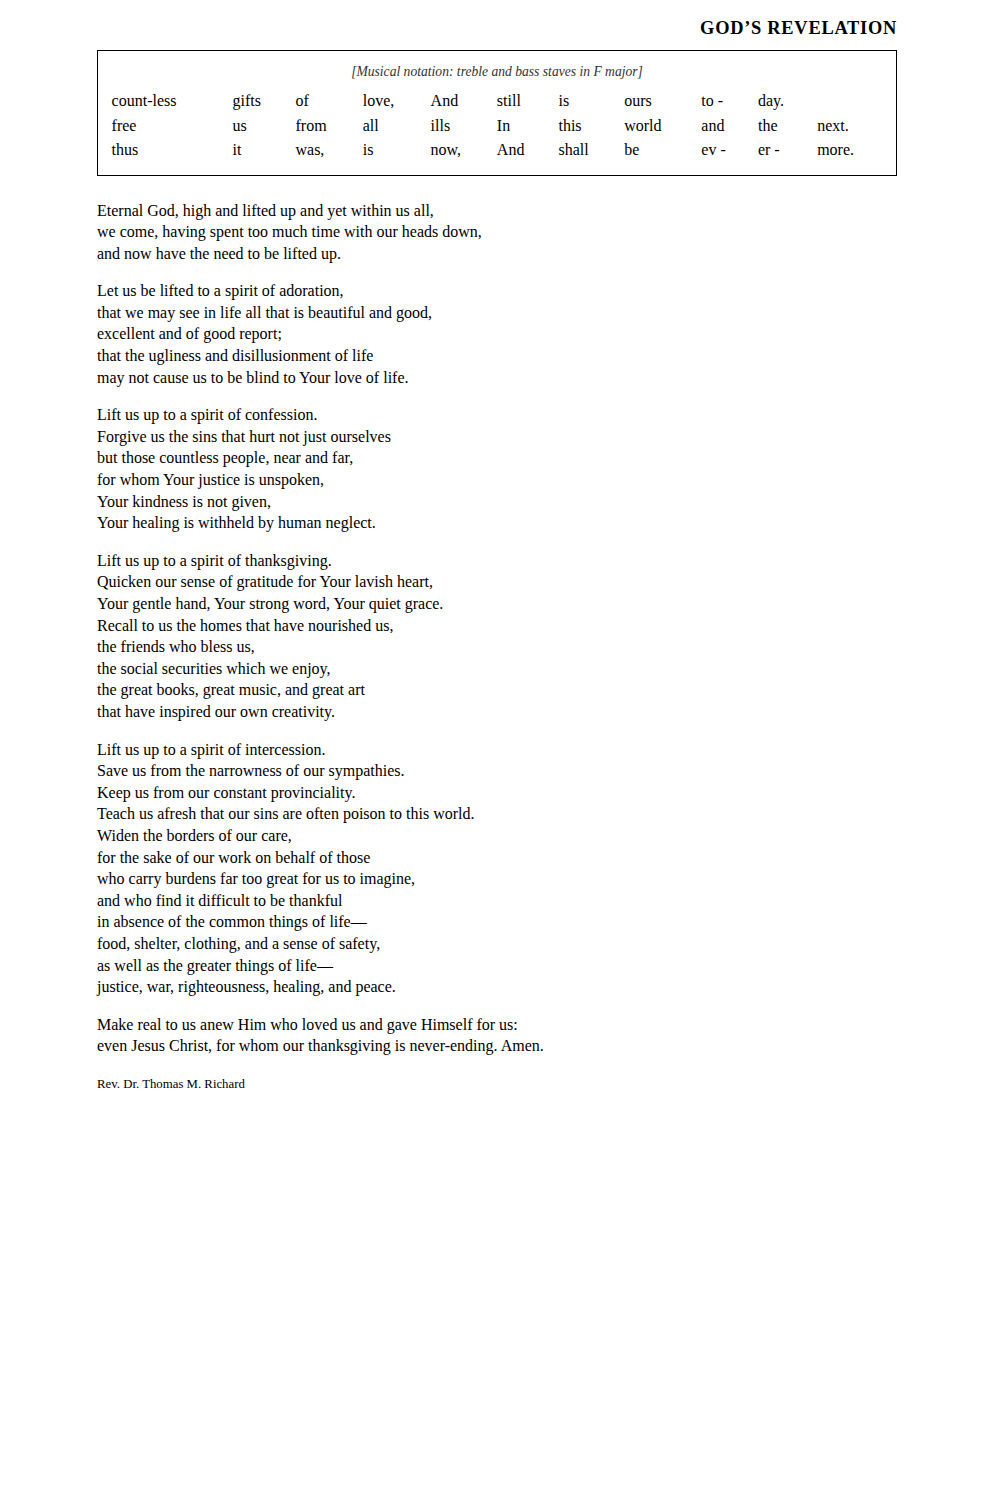GOD’S REVELATION
[Musical notation: treble and bass staves in F major]
| count-less | gifts | of | love, | And | still | is | ours | to - | day. |
| free | us | from | all | ills | In | this | world | and | the | next. |
| thus | it | was, | is | now, | And | shall | be | ev - | er - | more. |
Eternal God, high and lifted up and yet within us all, we come, having spent too much time with our heads down, and now have the need to be lifted up.
Let us be lifted to a spirit of adoration, that we may see in life all that is beautiful and good, excellent and of good report; that the ugliness and disillusionment of life may not cause us to be blind to Your love of life.
Lift us up to a spirit of confession. Forgive us the sins that hurt not just ourselves but those countless people, near and far, for whom Your justice is unspoken, Your kindness is not given, Your healing is withheld by human neglect.
Lift us up to a spirit of thanksgiving. Quicken our sense of gratitude for Your lavish heart, Your gentle hand, Your strong word, Your quiet grace. Recall to us the homes that have nourished us, the friends who bless us, the social securities which we enjoy, the great books, great music, and great art that have inspired our own creativity.
Lift us up to a spirit of intercession. Save us from the narrowness of our sympathies. Keep us from our constant provinciality. Teach us afresh that our sins are often poison to this world. Widen the borders of our care, for the sake of our work on behalf of those who carry burdens far too great for us to imagine, and who find it difficult to be thankful in absence of the common things of life— food, shelter, clothing, and a sense of safety, as well as the greater things of life— justice, war, righteousness, healing, and peace.
Make real to us anew Him who loved us and gave Himself for us: even Jesus Christ, for whom our thanksgiving is never-ending. Amen.
Rev. Dr. Thomas M. Richard